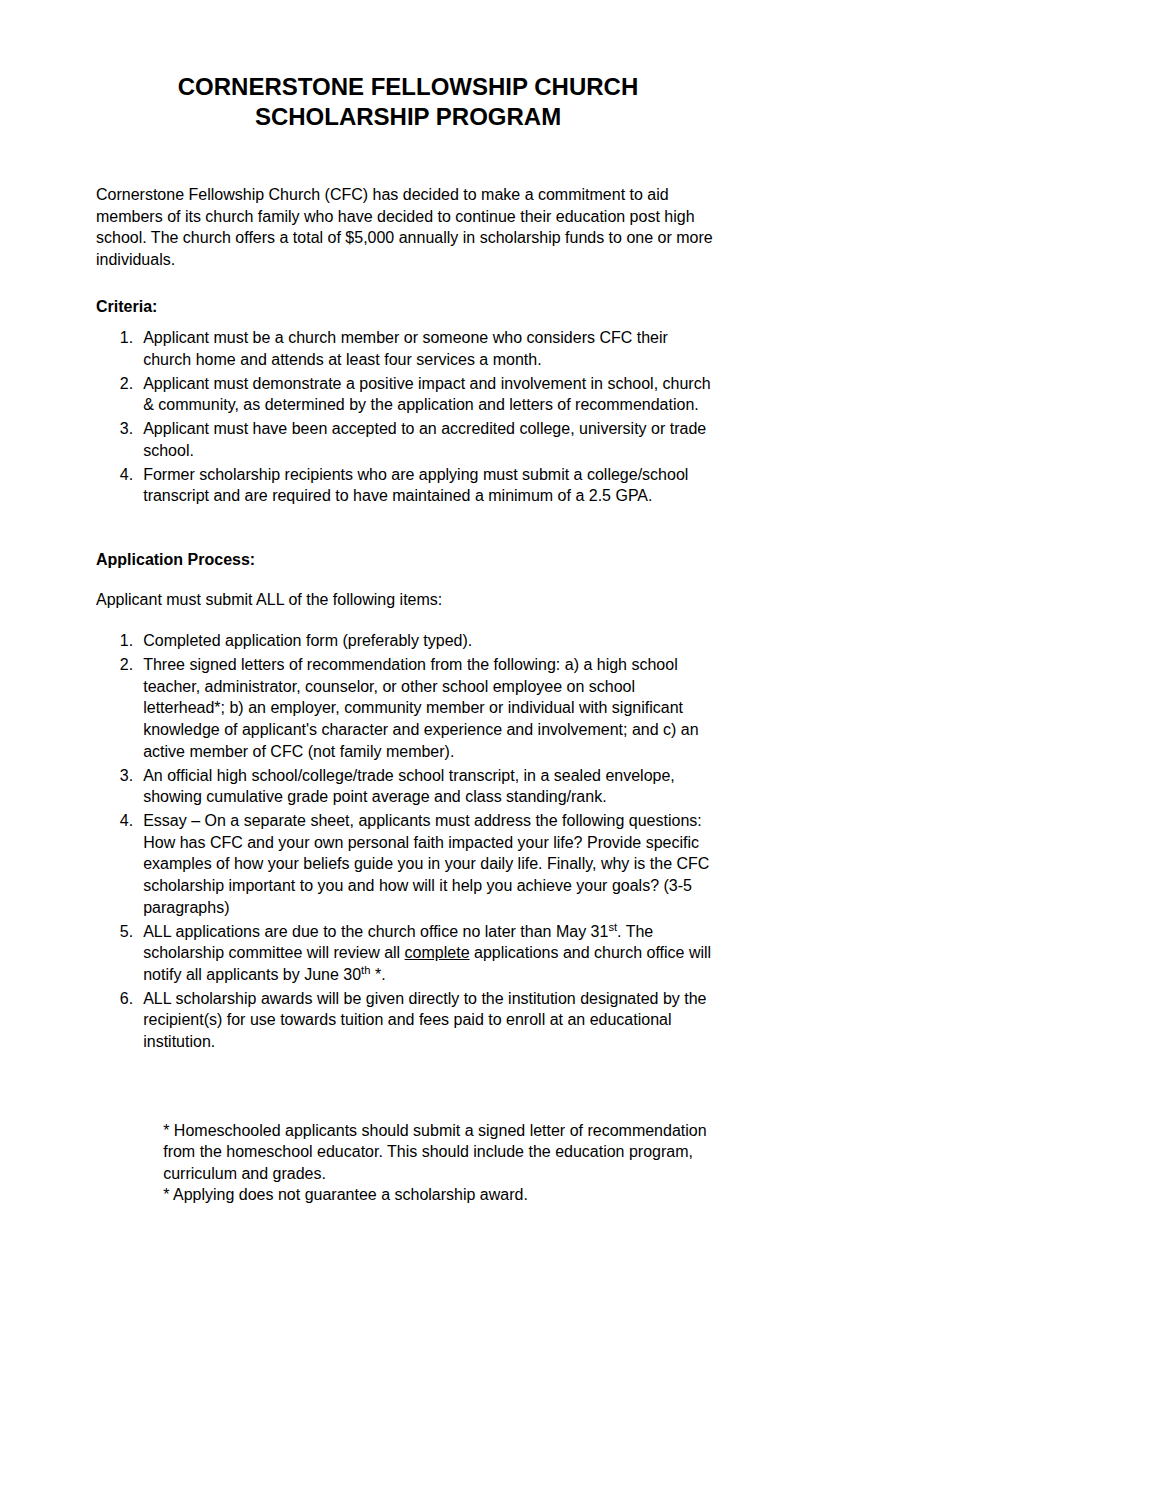CORNERSTONE FELLOWSHIP CHURCHSCHOLARSHIP PROGRAM
Cornerstone Fellowship Church (CFC) has decided to make a commitment to aid members of its church family who have decided to continue their education post high school. The church offers a total of $5,000 annually in scholarship funds to one or more individuals.
Criteria:
Applicant must be a church member or someone who considers CFC their church home and attends at least four services a month.
Applicant must demonstrate a positive impact and involvement in school, church & community, as determined by the application and letters of recommendation.
Applicant must have been accepted to an accredited college, university or trade school.
Former scholarship recipients who are applying must submit a college/school transcript and are required to have maintained a minimum of a 2.5 GPA.
Application Process:
Applicant must submit ALL of the following items:
Completed application form (preferably typed).
Three signed letters of recommendation from the following: a) a high school teacher, administrator, counselor, or other school employee on school letterhead*; b) an employer, community member or individual with significant knowledge of applicant's character and experience and involvement; and c) an active member of CFC (not family member).
An official high school/college/trade school transcript, in a sealed envelope, showing cumulative grade point average and class standing/rank.
Essay – On a separate sheet, applicants must address the following questions: How has CFC and your own personal faith impacted your life? Provide specific examples of how your beliefs guide you in your daily life. Finally, why is the CFC scholarship important to you and how will it help you achieve your goals? (3-5 paragraphs)
ALL applications are due to the church office no later than May 31st. The scholarship committee will review all complete applications and church office will notify all applicants by June 30th *.
ALL scholarship awards will be given directly to the institution designated by the recipient(s) for use towards tuition and fees paid to enroll at an educational institution.
* Homeschooled applicants should submit a signed letter of recommendation from the homeschool educator. This should include the education program, curriculum and grades.
* Applying does not guarantee a scholarship award.